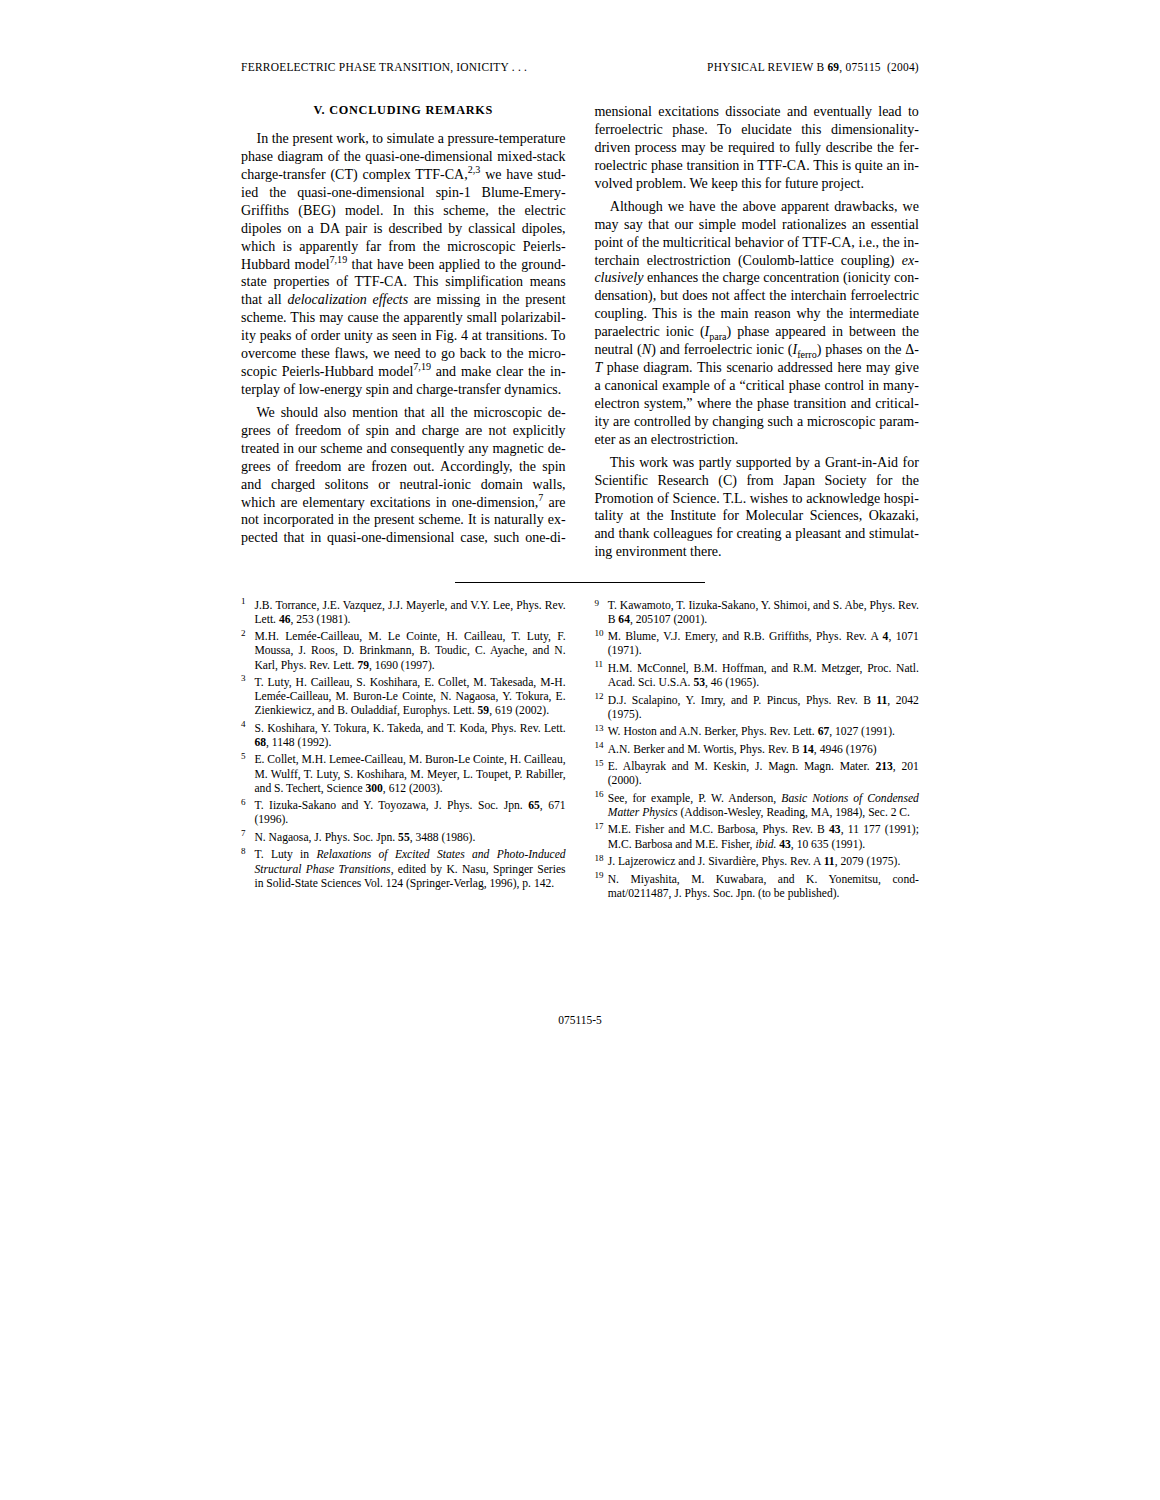Ferroelectric phase transition, ionicity . . .
Physical Review B 69, 075115 (2004)
V. Concluding Remarks
In the present work, to simulate a pressure-temperature phase diagram of the quasi-one-dimensional mixed-stack charge-transfer (CT) complex TTF-CA,2,3 we have studied the quasi-one-dimensional spin-1 Blume-Emery-Griffiths (BEG) model. In this scheme, the electric dipoles on a DA pair is described by classical dipoles, which is apparently far from the microscopic Peierls-Hubbard model7,19 that have been applied to the ground-state properties of TTF-CA. This simplification means that all delocalization effects are missing in the present scheme. This may cause the apparently small polarizability peaks of order unity as seen in Fig. 4 at transitions. To overcome these flaws, we need to go back to the microscopic Peierls-Hubbard model7,19 and make clear the interplay of low-energy spin and charge-transfer dynamics.
We should also mention that all the microscopic degrees of freedom of spin and charge are not explicitly treated in our scheme and consequently any magnetic degrees of freedom are frozen out. Accordingly, the spin and charged solitons or neutral-ionic domain walls, which are elementary excitations in one-dimension,7 are not incorporated in the present scheme. It is naturally expected that in quasi-one-dimensional case, such one-dimensional excitations dissociate and eventually lead to ferroelectric phase. To elucidate this dimensionality-driven process may be required to fully describe the ferroelectric phase transition in TTF-CA. This is quite an involved problem. We keep this for future project.
Although we have the above apparent drawbacks, we may say that our simple model rationalizes an essential point of the multicritical behavior of TTF-CA, i.e., the interchain electrostriction (Coulomb-lattice coupling) exclusively enhances the charge concentration (ionicity condensation), but does not affect the interchain ferroelectric coupling. This is the main reason why the intermediate paraelectric ionic (Ipara) phase appeared in between the neutral (N) and ferroelectric ionic (Iferro) phases on the Δ-T phase diagram. This scenario addressed here may give a canonical example of a “critical phase control in many-electron system,” where the phase transition and criticality are controlled by changing such a microscopic parameter as an electrostriction.
This work was partly supported by a Grant-in-Aid for Scientific Research (C) from Japan Society for the Promotion of Science. T.L. wishes to acknowledge hospitality at the Institute for Molecular Sciences, Okazaki, and thank colleagues for creating a pleasant and stimulating environment there.
1 J.B. Torrance, J.E. Vazquez, J.J. Mayerle, and V.Y. Lee, Phys. Rev. Lett. 46, 253 (1981).
2 M.H. Lemée-Cailleau, M. Le Cointe, H. Cailleau, T. Luty, F. Moussa, J. Roos, D. Brinkmann, B. Toudic, C. Ayache, and N. Karl, Phys. Rev. Lett. 79, 1690 (1997).
3 T. Luty, H. Cailleau, S. Koshihara, E. Collet, M. Takesada, M-H. Lemée-Cailleau, M. Buron-Le Cointe, N. Nagaosa, Y. Tokura, E. Zienkiewicz, and B. Ouladdiaf, Europhys. Lett. 59, 619 (2002).
4 S. Koshihara, Y. Tokura, K. Takeda, and T. Koda, Phys. Rev. Lett. 68, 1148 (1992).
5 E. Collet, M.H. Lemee-Cailleau, M. Buron-Le Cointe, H. Cailleau, M. Wulff, T. Luty, S. Koshihara, M. Meyer, L. Toupet, P. Rabiller, and S. Techert, Science 300, 612 (2003).
6 T. Iizuka-Sakano and Y. Toyozawa, J. Phys. Soc. Jpn. 65, 671 (1996).
7 N. Nagaosa, J. Phys. Soc. Jpn. 55, 3488 (1986).
8 T. Luty in Relaxations of Excited States and Photo-Induced Structural Phase Transitions, edited by K. Nasu, Springer Series in Solid-State Sciences Vol. 124 (Springer-Verlag, 1996), p. 142.
9 T. Kawamoto, T. Iizuka-Sakano, Y. Shimoi, and S. Abe, Phys. Rev. B 64, 205107 (2001).
10 M. Blume, V.J. Emery, and R.B. Griffiths, Phys. Rev. A 4, 1071 (1971).
11 H.M. McConnel, B.M. Hoffman, and R.M. Metzger, Proc. Natl. Acad. Sci. U.S.A. 53, 46 (1965).
12 D.J. Scalapino, Y. Imry, and P. Pincus, Phys. Rev. B 11, 2042 (1975).
13 W. Hoston and A.N. Berker, Phys. Rev. Lett. 67, 1027 (1991).
14 A.N. Berker and M. Wortis, Phys. Rev. B 14, 4946 (1976)
15 E. Albayrak and M. Keskin, J. Magn. Magn. Mater. 213, 201 (2000).
16 See, for example, P. W. Anderson, Basic Notions of Condensed Matter Physics (Addison-Wesley, Reading, MA, 1984), Sec. 2 C.
17 M.E. Fisher and M.C. Barbosa, Phys. Rev. B 43, 11 177 (1991); M.C. Barbosa and M.E. Fisher, ibid. 43, 10 635 (1991).
18 J. Lajzerowicz and J. Sivardière, Phys. Rev. A 11, 2079 (1975).
19 N. Miyashita, M. Kuwabara, and K. Yonemitsu, cond-mat/0211487, J. Phys. Soc. Jpn. (to be published).
075115-5